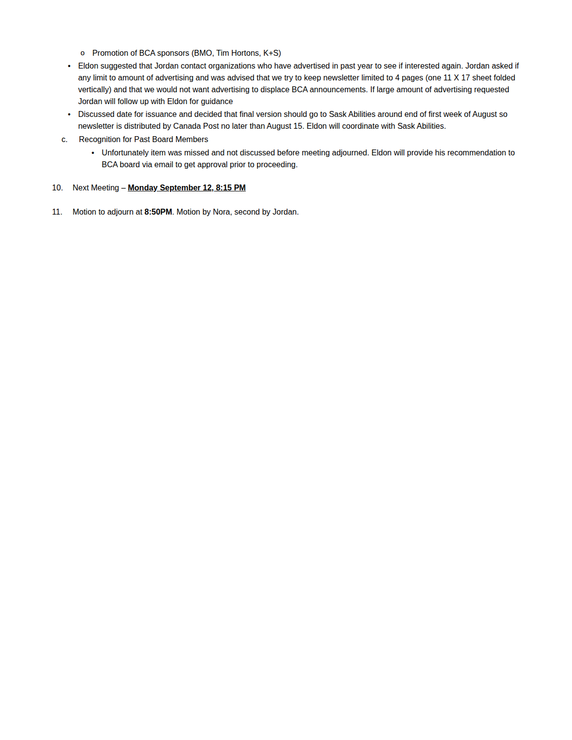Promotion of BCA sponsors (BMO, Tim Hortons, K+S)
Eldon suggested that Jordan contact organizations who have advertised in past year to see if interested again. Jordan asked if any limit to amount of advertising and was advised that we try to keep newsletter limited to 4 pages (one 11 X 17 sheet folded vertically) and that we would not want advertising to displace BCA announcements. If large amount of advertising requested Jordan will follow up with Eldon for guidance
Discussed date for issuance and decided that final version should go to Sask Abilities around end of first week of August so newsletter is distributed by Canada Post no later than August 15. Eldon will coordinate with Sask Abilities.
c. Recognition for Past Board Members
Unfortunately item was missed and not discussed before meeting adjourned. Eldon will provide his recommendation to BCA board via email to get approval prior to proceeding.
10. Next Meeting – Monday September 12, 8:15 PM
11. Motion to adjourn at 8:50PM. Motion by Nora, second by Jordan.